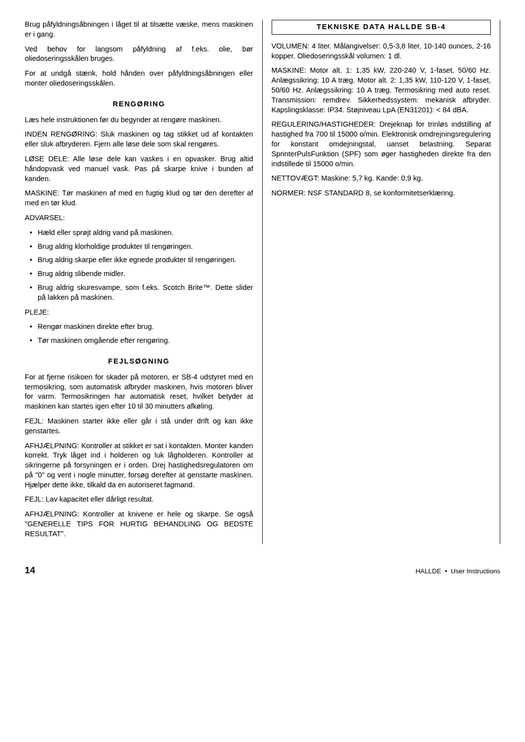Brug påfyldningsåbningen i låget til at tilsætte væske, mens maskinen er i gang.
Ved behov for langsom påfyldning af f.eks. olie, bør oliedoseringsskålen bruges.
For at undgå stænk, hold hånden over påfyldningsåbningen eller monter oliedoseringsskålen.
RENGØRING
Læs hele instruktionen før du begynder at rengøre maskinen.
INDEN RENGØRING: Sluk maskinen og tag stikket ud af kontakten eller sluk afbryderen. Fjern alle løse dele som skal rengøres.
LØSE DELE: Alle løse dele kan vaskes i en opvasker. Brug altid håndopvask ved manuel vask. Pas på skarpe knive i bunden af kanden.
MASKINE: Tør maskinen af med en fugtig klud og tør den derefter af med en tør klud.
ADVARSEL:
Hæld eller sprøjt aldrig vand på maskinen.
Brug aldrig klorholdige produkter til rengøringen.
Brug aldrig skarpe eller ikke egnede produkter til rengøringen.
Brug aldrig slibende midler.
Brug aldrig skuresvampe, som f.eks. Scotch Brite™. Dette slider på lakken på maskinen.
PLEJE:
Rengør maskinen direkte efter brug.
Tør maskinen omgående efter rengøring.
FEJLSØGNING
For at fjerne risikoen for skader på motoren, er SB-4 udstyret med en termosikring, som automatisk afbryder maskinen, hvis motoren bliver for varm. Termosikringen har automatisk reset, hvilket betyder at maskinen kan startes igen efter 10 til 30 minutters afkøling.
FEJL: Maskinen starter ikke eller går i stå under drift og kan ikke genstartes.
AFHJÆLPNING: Kontroller at stikket er sat i kontakten. Monter kanden korrekt. Tryk låget ind i holderen og luk lågholderen. Kontroller at sikringerne på forsyningen er i orden. Drej hastighedsregulatoren om på "0" og vent i nogle minutter, forsøg derefter at genstarte maskinen. Hjælper dette ikke, tilkald da en autoriseret fagmand.
FEJL: Lav kapacitet eller dårligt resultat.
AFHJÆLPNING: Kontroller at knivene er hele og skarpe. Se også "GENERELLE TIPS FOR HURTIG BEHANDLING OG BEDSTE RESULTAT".
TEKNISKE DATA HALLDE SB-4
VOLUMEN: 4 liter. Målangivelser: 0,5-3,8 liter, 10-140 ounces, 2-16 kopper. Oliedoseringsskål volumen: 1 dl.
MASKINE: Motor alt. 1: 1,35 kW, 220-240 V, 1-faset, 50/60 Hz. Anlægssikring: 10 A træg. Motor alt. 2: 1,35 kW, 110-120 V, 1-faset, 50/60 Hz. Anlægssikring: 10 A træg. Termosikring med auto reset. Transmission: remdrev. Sikkerhedssystem: mekanisk afbryder. Kapslingsklasse: IP34. Støjniveau LpA (EN31201): < 84 dBA.
REGULERING/HASTIGHEDER: Drejeknap for trinløs indstilling af hastighed fra 700 til 15000 o/min. Elektronisk omdrejningsregulering for konstant omdejningstal, uanset belastning. Separat SprinterPulsFunktion (SPF) som øger hastigheden direkte fra den indstillede til 15000 o/min.
NETTOVÆGT: Maskine: 5,7 kg. Kande: 0,9 kg.
NORMER: NSF STANDARD 8, se konformitetserklæring.
14 HALLDE • User Instructions